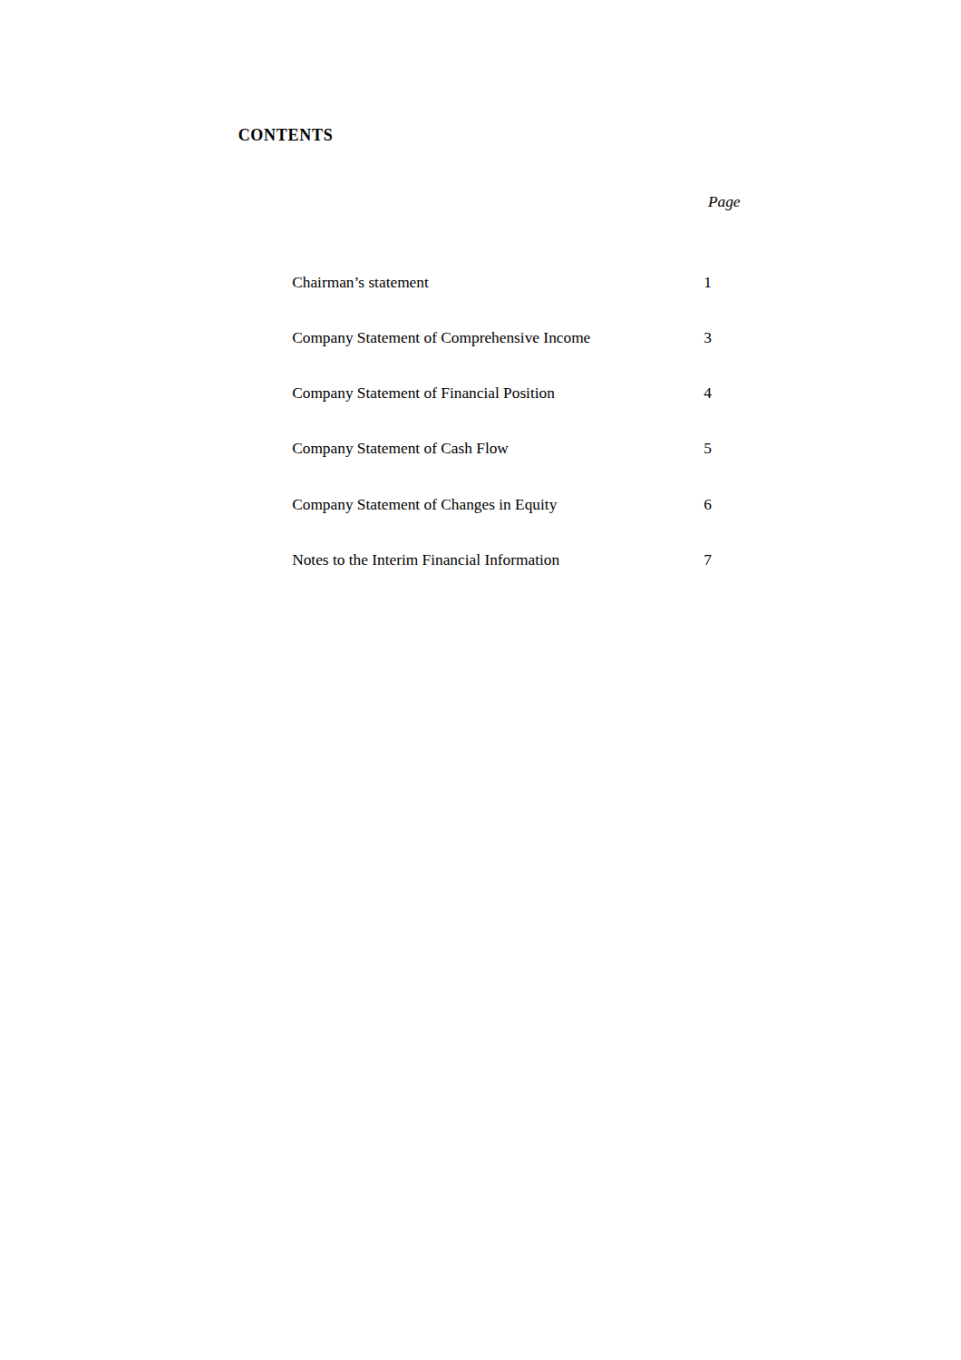CONTENTS
Page
| Chairman’s statement | 1 |
| Company Statement of Comprehensive Income | 3 |
| Company Statement of Financial Position | 4 |
| Company Statement of Cash Flow | 5 |
| Company Statement of Changes in Equity | 6 |
| Notes to the Interim Financial Information | 7 |